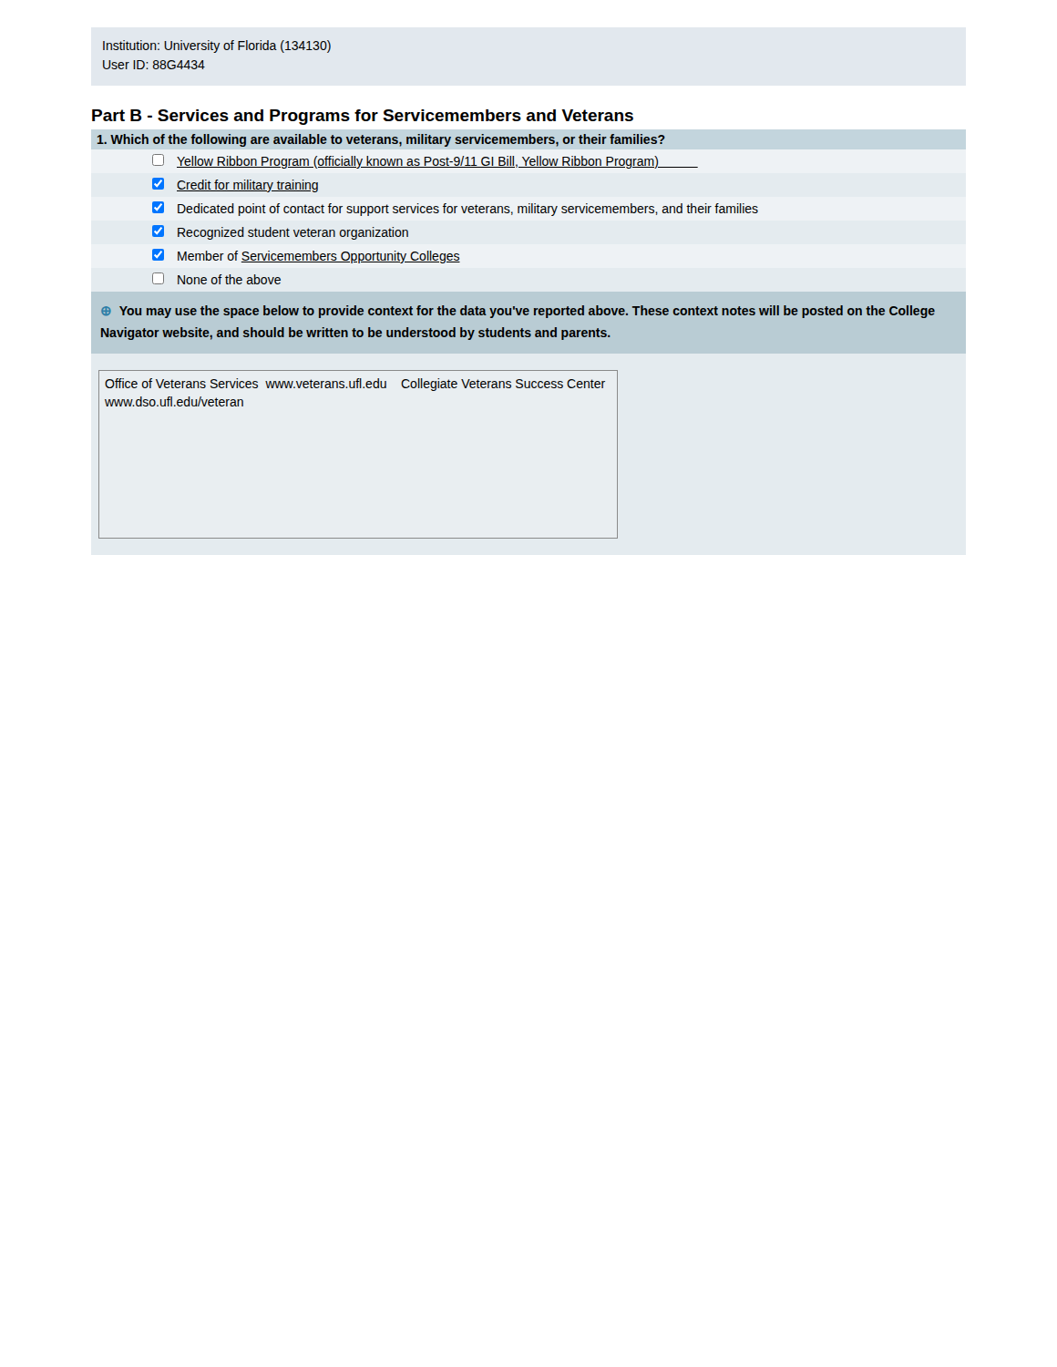Institution: University of Florida (134130)
User ID: 88G4434
Part B - Services and Programs for Servicemembers and Veterans
1. Which of the following are available to veterans, military servicemembers, or their families?
| | | Yellow Ribbon Program (officially known as Post-9/11 GI Bill, Yellow Ribbon Program) |
| | | Credit for military training |
| | | Dedicated point of contact for support services for veterans, military servicemembers, and their families |
| | | Recognized student veteran organization |
| | | Member of Servicemembers Opportunity Colleges |
| | | None of the above |
⊕ You may use the space below to provide context for the data you've reported above. These context notes will be posted on the College Navigator website, and should be written to be understood by students and parents.
Office of Veterans Services www.veterans.ufl.edu Collegiate Veterans Success Center www.dso.ufl.edu/veteran